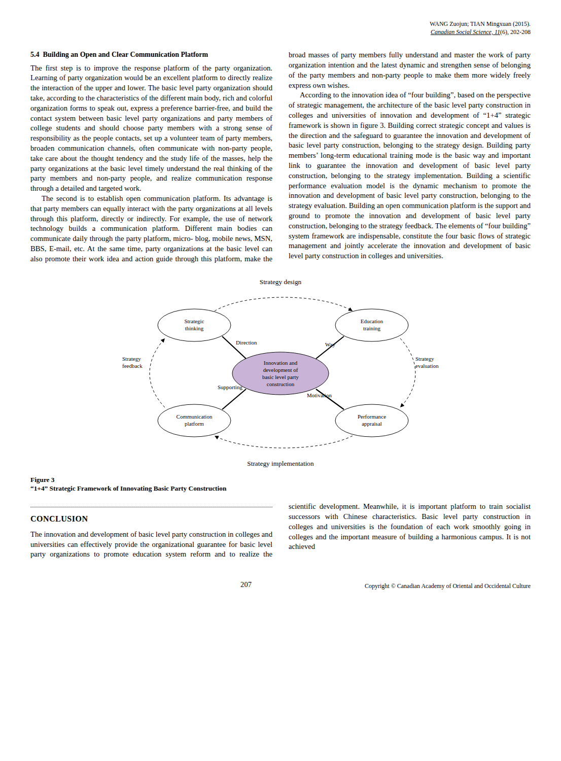WANG Zuojun; TIAN Mingxuan (2015).
Canadian Social Science, 11(6), 202-208
5.4 Building an Open and Clear Communication Platform
The first step is to improve the response platform of the party organization. Learning of party organization would be an excellent platform to directly realize the interaction of the upper and lower. The basic level party organization should take, according to the characteristics of the different main body, rich and colorful organization forms to speak out, express a preference barrier-free, and build the contact system between basic level party organizations and party members of college students and should choose party members with a strong sense of responsibility as the people contacts, set up a volunteer team of party members, broaden communication channels, often communicate with non-party people, take care about the thought tendency and the study life of the masses, help the party organizations at the basic level timely understand the real thinking of the party members and non-party people, and realize communication response through a detailed and targeted work.
The second is to establish open communication platform. Its advantage is that party members can equally interact with the party organizations at all levels through this platform, directly or indirectly. For example, the use of network technology builds a communication platform. Different main bodies can communicate daily through the party platform, micro- blog, mobile news, MSN, BBS, E-mail, etc. At the same time, party organizations at the basic level can also promote their work idea and action guide through this platform, make the broad masses of party members fully understand and master the work of party organization intention and the latest dynamic and strengthen sense of belonging of the party members and non-party people to make them more widely freely express own wishes.
According to the innovation idea of “four building”, based on the perspective of strategic management, the architecture of the basic level party construction in colleges and universities of innovation and development of “1+4” strategic framework is shown in figure 3. Building correct strategic concept and values is the direction and the safeguard to guarantee the innovation and development of basic level party construction, belonging to the strategy design. Building party members’ long-term educational training mode is the basic way and important link to guarantee the innovation and development of basic level party construction, belonging to the strategy implementation. Building a scientific performance evaluation model is the dynamic mechanism to promote the innovation and development of basic level party construction, belonging to the strategy evaluation. Building an open communication platform is the support and ground to promote the innovation and development of basic level party construction, belonging to the strategy feedback. The elements of “four building” system framework are indispensable, constitute the four basic flows of strategic management and jointly accelerate the innovation and development of basic level party construction in colleges and universities.
Strategy design
Innovation and development of basic level party construction Strategic thinking Education training Communication platform Performance appraisal Direction Way Supporting Motivation Strategy feedback Strategy evaluation
Strategy implementation
Figure 3
“1+4” Strategic Framework of Innovating Basic Party Construction
CONCLUSION
The innovation and development of basic level party construction in colleges and universities can effectively provide the organizational guarantee for basic level party organizations to promote education system reform and to realize the scientific development. Meanwhile, it is important platform to train socialist successors with Chinese characteristics. Basic level party construction in colleges and universities is the foundation of each work smoothly going in colleges and the important measure of building a harmonious campus. It is not achieved
207
Copyright © Canadian Academy of Oriental and Occidental Culture